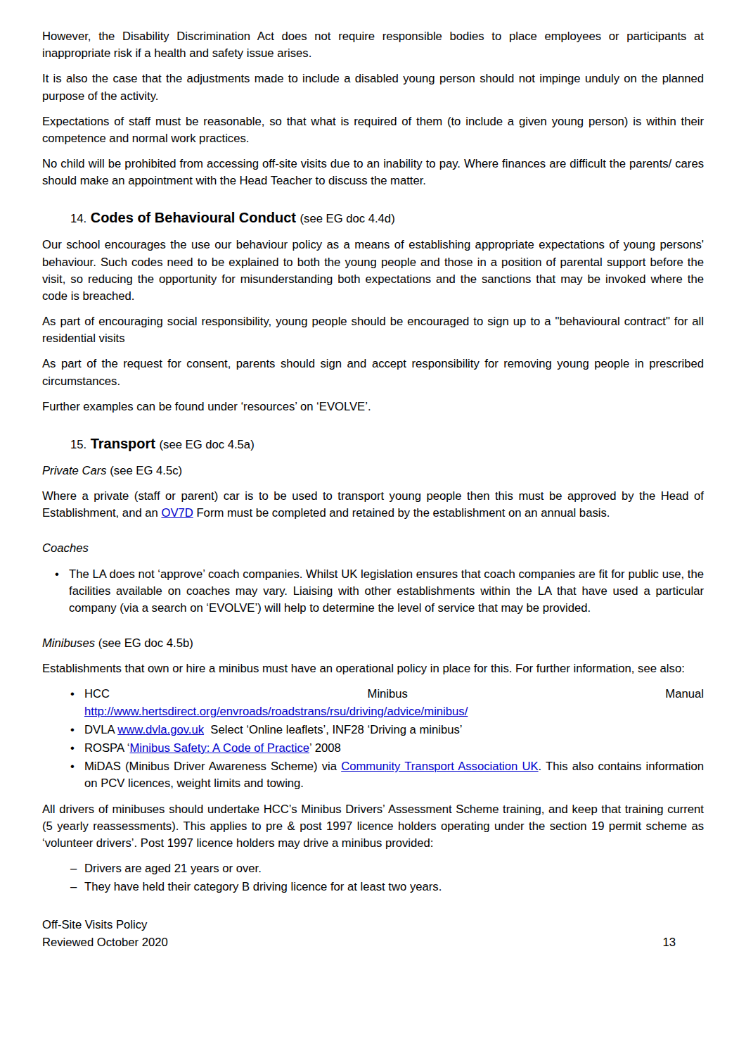However, the Disability Discrimination Act does not require responsible bodies to place employees or participants at inappropriate risk if a health and safety issue arises.
It is also the case that the adjustments made to include a disabled young person should not impinge unduly on the planned purpose of the activity.
Expectations of staff must be reasonable, so that what is required of them (to include a given young person) is within their competence and normal work practices.
No child will be prohibited from accessing off-site visits due to an inability to pay. Where finances are difficult the parents/ cares should make an appointment with the Head Teacher to discuss the matter.
14. Codes of Behavioural Conduct (see EG doc 4.4d)
Our school encourages the use our behaviour policy as a means of establishing appropriate expectations of young persons' behaviour. Such codes need to be explained to both the young people and those in a position of parental support before the visit, so reducing the opportunity for misunderstanding both expectations and the sanctions that may be invoked where the code is breached.
As part of encouraging social responsibility, young people should be encouraged to sign up to a "behavioural contract" for all residential visits
As part of the request for consent, parents should sign and accept responsibility for removing young people in prescribed circumstances.
Further examples can be found under ‘resources’ on ‘EVOLVE’.
15. Transport (see EG doc 4.5a)
Private Cars (see EG 4.5c)
Where a private (staff or parent) car is to be used to transport young people then this must be approved by the Head of Establishment, and an OV7D Form must be completed and retained by the establishment on an annual basis.
Coaches
The LA does not ‘approve’ coach companies. Whilst UK legislation ensures that coach companies are fit for public use, the facilities available on coaches may vary. Liaising with other establishments within the LA that have used a particular company (via a search on ‘EVOLVE’) will help to determine the level of service that may be provided.
Minibuses (see EG doc 4.5b)
Establishments that own or hire a minibus must have an operational policy in place for this. For further information, see also:
HCC Minibus Manual
http://www.hertsdirect.org/envroads/roadstrans/rsu/driving/advice/minibus/
DVLA www.dvla.gov.uk Select ‘Online leaflets’, INF28 ‘Driving a minibus’
ROSPA ‘Minibus Safety: A Code of Practice’ 2008
MiDAS (Minibus Driver Awareness Scheme) via Community Transport Association UK. This also contains information on PCV licences, weight limits and towing.
All drivers of minibuses should undertake HCC’s Minibus Drivers’ Assessment Scheme training, and keep that training current (5 yearly reassessments). This applies to pre & post 1997 licence holders operating under the section 19 permit scheme as ‘volunteer drivers’. Post 1997 licence holders may drive a minibus provided:
Drivers are aged 21 years or over.
They have held their category B driving licence for at least two years.
Off-Site Visits Policy
Reviewed October 2020
13